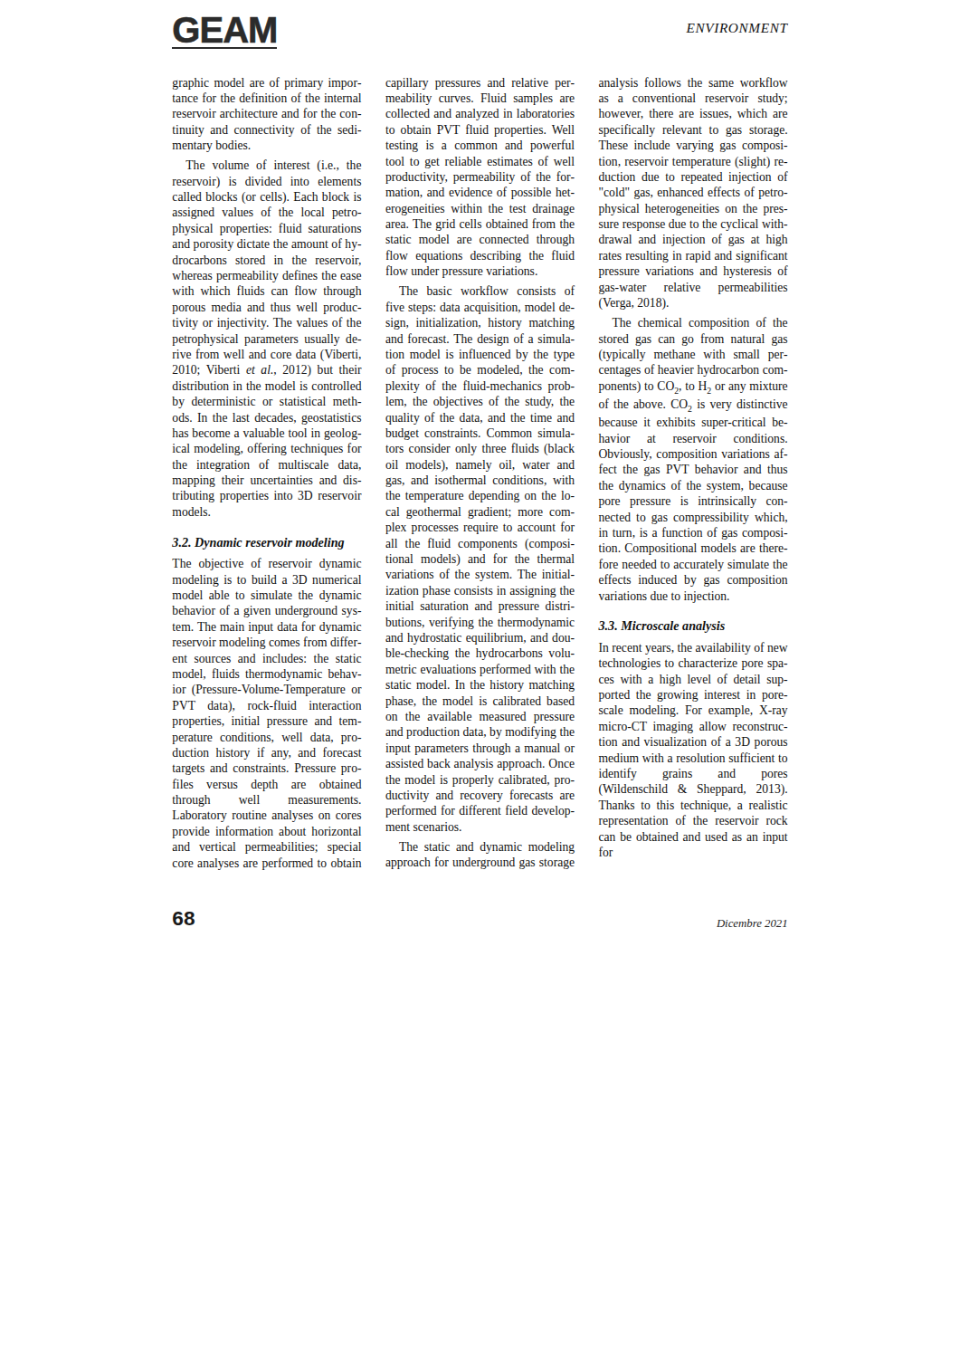GEAM
Environment
graphic model are of primary importance for the definition of the internal reservoir architecture and for the continuity and connectivity of the sedimentary bodies.
The volume of interest (i.e., the reservoir) is divided into elements called blocks (or cells). Each block is assigned values of the local petrophysical properties: fluid saturations and porosity dictate the amount of hydrocarbons stored in the reservoir, whereas permeability defines the ease with which fluids can flow through porous media and thus well productivity or injectivity. The values of the petrophysical parameters usually derive from well and core data (Viberti, 2010; Viberti et al., 2012) but their distribution in the model is controlled by deterministic or statistical methods. In the last decades, geostatistics has become a valuable tool in geological modeling, offering techniques for the integration of multiscale data, mapping their uncertainties and distributing properties into 3D reservoir models.
3.2. Dynamic reservoir modeling
The objective of reservoir dynamic modeling is to build a 3D numerical model able to simulate the dynamic behavior of a given underground system. The main input data for dynamic reservoir modeling comes from different sources and includes: the static model, fluids thermodynamic behavior (Pressure-Volume-Temperature or PVT data), rock-fluid interaction properties, initial pressure and temperature conditions, well data, production history if any, and forecast targets and constraints. Pressure profiles versus depth are obtained through well measurements. Laboratory routine analyses on cores provide information about horizontal and vertical permeabilities; special core analyses are performed to obtain capillary pressures and relative permeability curves. Fluid samples are collected and analyzed in laboratories to obtain PVT fluid properties. Well testing is a common and powerful tool to get reliable estimates of well productivity, permeability of the formation, and evidence of possible heterogeneities within the test drainage area. The grid cells obtained from the static model are connected through flow equations describing the fluid flow under pressure variations.
The basic workflow consists of five steps: data acquisition, model design, initialization, history matching and forecast. The design of a simulation model is influenced by the type of process to be modeled, the complexity of the fluid-mechanics problem, the objectives of the study, the quality of the data, and the time and budget constraints. Common simulators consider only three fluids (black oil models), namely oil, water and gas, and isothermal conditions, with the temperature depending on the local geothermal gradient; more complex processes require to account for all the fluid components (compositional models) and for the thermal variations of the system. The initialization phase consists in assigning the initial saturation and pressure distributions, verifying the thermodynamic and hydrostatic equilibrium, and double-checking the hydrocarbons volumetric evaluations performed with the static model. In the history matching phase, the model is calibrated based on the available measured pressure and production data, by modifying the input parameters through a manual or assisted back analysis approach. Once the model is properly calibrated, productivity and recovery forecasts are performed for different field development scenarios.
The static and dynamic modeling approach for underground gas storage analysis follows the same workflow as a conventional reservoir study; however, there are issues, which are specifically relevant to gas storage. These include varying gas composition, reservoir temperature (slight) reduction due to repeated injection of "cold" gas, enhanced effects of petrophysical heterogeneities on the pressure response due to the cyclical withdrawal and injection of gas at high rates resulting in rapid and significant pressure variations and hysteresis of gas-water relative permeabilities (Verga, 2018).
The chemical composition of the stored gas can go from natural gas (typically methane with small percentages of heavier hydrocarbon components) to CO2, to H2 or any mixture of the above. CO2 is very distinctive because it exhibits super-critical behavior at reservoir conditions. Obviously, composition variations affect the gas PVT behavior and thus the dynamics of the system, because pore pressure is intrinsically connected to gas compressibility which, in turn, is a function of gas composition. Compositional models are therefore needed to accurately simulate the effects induced by gas composition variations due to injection.
3.3. Microscale analysis
In recent years, the availability of new technologies to characterize pore spaces with a high level of detail supported the growing interest in pore-scale modeling. For example, X-ray micro-CT imaging allow reconstruction and visualization of a 3D porous medium with a resolution sufficient to identify grains and pores (Wildenschild & Sheppard, 2013). Thanks to this technique, a realistic representation of the reservoir rock can be obtained and used as an input for
68
Dicembre 2021